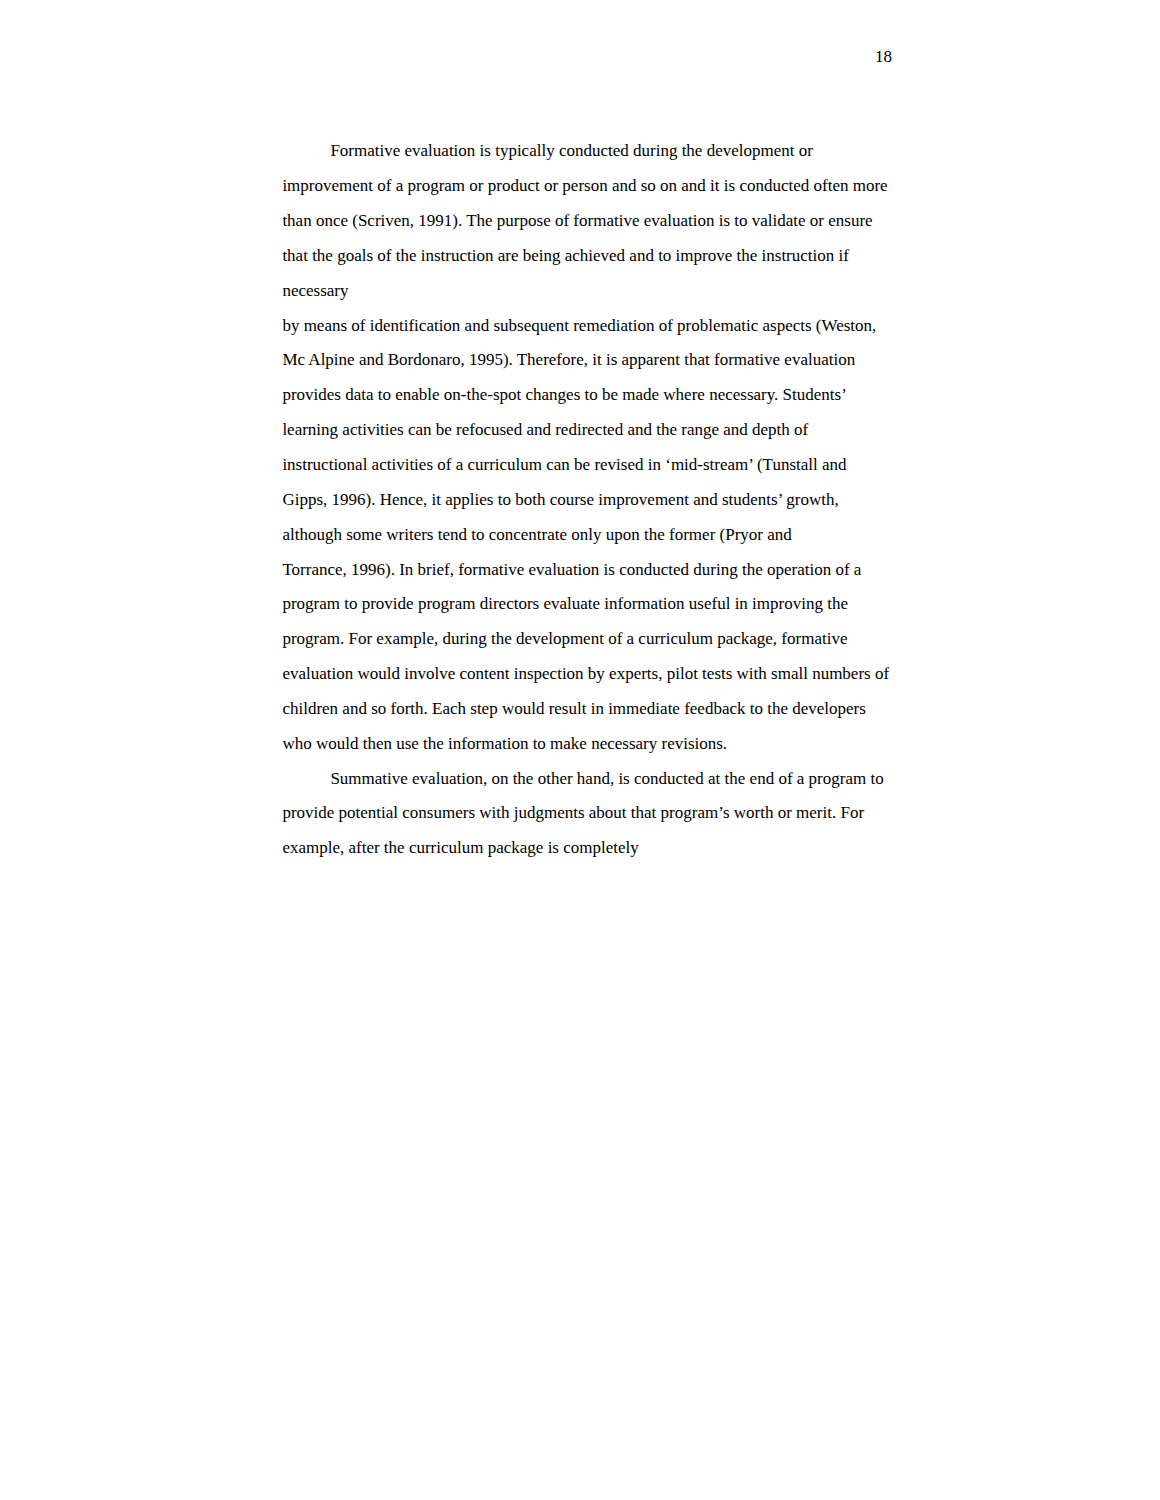18
Formative evaluation is typically conducted during the development or improvement of a program or product or person and so on and it is conducted often more than once (Scriven, 1991). The purpose of formative evaluation is to validate or ensure that the goals of the instruction are being achieved and to improve the instruction if necessary
by means of identification and subsequent remediation of problematic aspects (Weston, Mc Alpine and Bordonaro, 1995). Therefore, it is apparent that formative evaluation provides data to enable on-the-spot changes to be made where necessary. Students’ learning activities can be refocused and redirected and the range and depth of instructional activities of a curriculum can be revised in ‘mid-stream’ (Tunstall and Gipps, 1996). Hence, it applies to both course improvement and students’ growth, although some writers tend to concentrate only upon the former (Pryor and
Torrance, 1996). In brief, formative evaluation is conducted during the operation of a program to provide program directors evaluate information useful in improving the program. For example, during the development of a curriculum package, formative evaluation would involve content inspection by experts, pilot tests with small numbers of children and so forth. Each step would result in immediate feedback to the developers who would then use the information to make necessary revisions.
Summative evaluation, on the other hand, is conducted at the end of a program to provide potential consumers with judgments about that program’s worth or merit. For example, after the curriculum package is completely